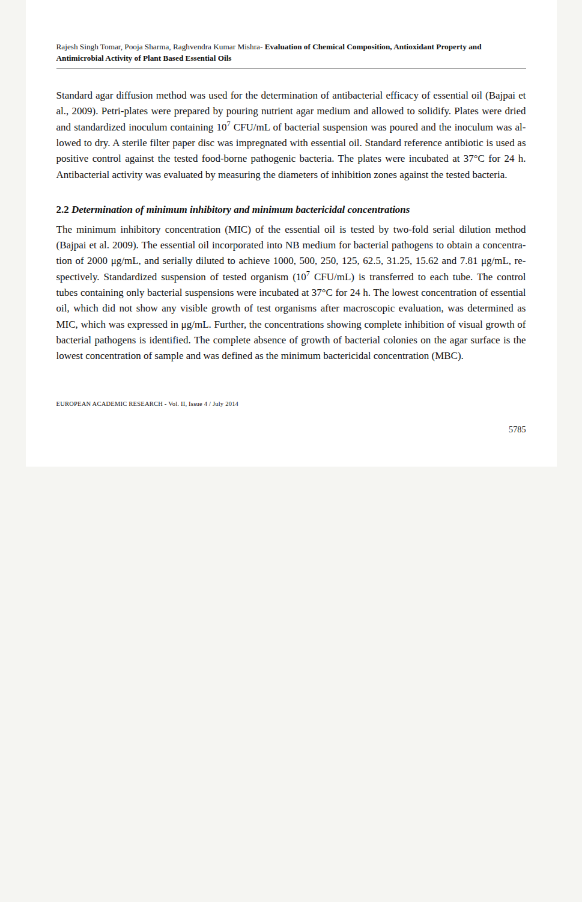Rajesh Singh Tomar, Pooja Sharma, Raghvendra Kumar Mishra- Evaluation of Chemical Composition, Antioxidant Property and Antimicrobial Activity of Plant Based Essential Oils
Standard agar diffusion method was used for the determination of antibacterial efficacy of essential oil (Bajpai et al., 2009). Petri-plates were prepared by pouring nutrient agar medium and allowed to solidify. Plates were dried and standardized inoculum containing 107 CFU/mL of bacterial suspension was poured and the inoculum was allowed to dry. A sterile filter paper disc was impregnated with essential oil. Standard reference antibiotic is used as positive control against the tested food-borne pathogenic bacteria. The plates were incubated at 37°C for 24 h. Antibacterial activity was evaluated by measuring the diameters of inhibition zones against the tested bacteria.
2.2 Determination of minimum inhibitory and minimum bactericidal concentrations
The minimum inhibitory concentration (MIC) of the essential oil is tested by two-fold serial dilution method (Bajpai et al. 2009). The essential oil incorporated into NB medium for bacterial pathogens to obtain a concentration of 2000 μg/mL, and serially diluted to achieve 1000, 500, 250, 125, 62.5, 31.25, 15.62 and 7.81 μg/mL, respectively. Standardized suspension of tested organism (107 CFU/mL) is transferred to each tube. The control tubes containing only bacterial suspensions were incubated at 37°C for 24 h. The lowest concentration of essential oil, which did not show any visible growth of test organisms after macroscopic evaluation, was determined as MIC, which was expressed in μg/mL. Further, the concentrations showing complete inhibition of visual growth of bacterial pathogens is identified. The complete absence of growth of bacterial colonies on the agar surface is the lowest concentration of sample and was defined as the minimum bactericidal concentration (MBC).
EUROPEAN ACADEMIC RESEARCH - Vol. II, Issue 4 / July 2014 5785